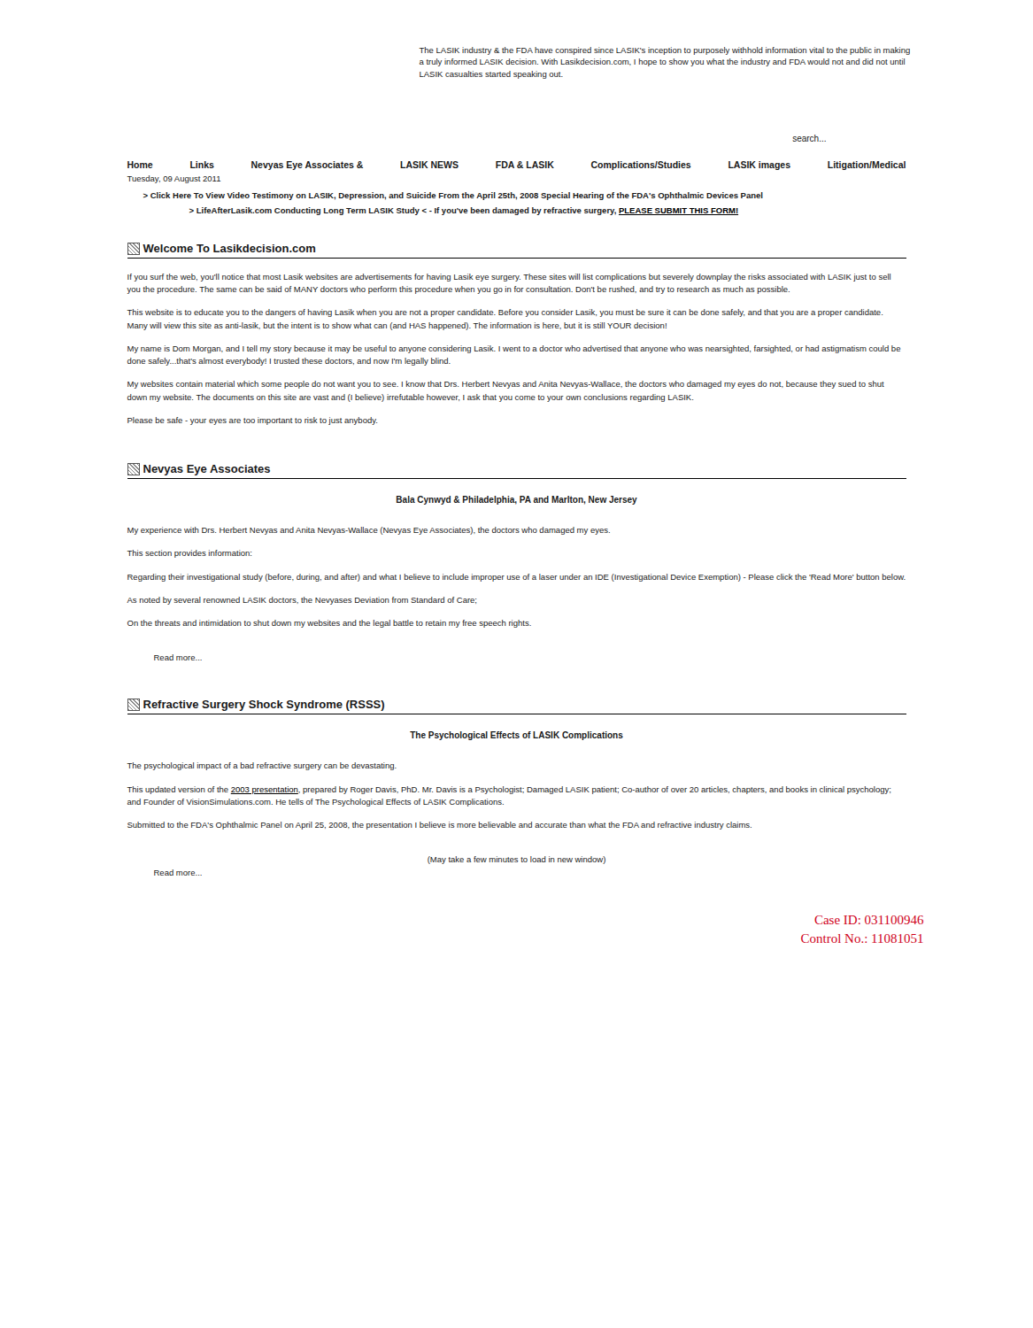The LASIK industry & the FDA have conspired since LASIK's inception to purposely withhold information vital to the public in making a truly informed LASIK decision. With Lasikdecision.com, I hope to show you what the industry and FDA would not and did not until LASIK casualties started speaking out.
search...
Home Links Nevyas Eye Associates & LASIK NEWS FDA & LASIK Complications/Studies LASIK images Litigation/Medical
Tuesday, 09 August 2011
> Click Here To View Video Testimony on LASIK, Depression, and Suicide From the April 25th, 2008 Special Hearing of the FDA's Ophthalmic Devices Panel
> LifeAfterLasik.com Conducting Long Term LASIK Study < - If you've been damaged by refractive surgery, PLEASE SUBMIT THIS FORM!
Welcome To Lasikdecision.com
If you surf the web, you'll notice that most Lasik websites are advertisements for having Lasik eye surgery. These sites will list complications but severely downplay the risks associated with LASIK just to sell you the procedure. The same can be said of MANY doctors who perform this procedure when you go in for consultation. Don't be rushed, and try to research as much as possible.
This website is to educate you to the dangers of having Lasik when you are not a proper candidate. Before you consider Lasik, you must be sure it can be done safely, and that you are a proper candidate. Many will view this site as anti-lasik, but the intent is to show what can (and HAS happened). The information is here, but it is still YOUR decision!
My name is Dom Morgan, and I tell my story because it may be useful to anyone considering Lasik. I went to a doctor who advertised that anyone who was nearsighted, farsighted, or had astigmatism could be done safely...that's almost everybody! I trusted these doctors, and now I'm legally blind.
My websites contain material which some people do not want you to see. I know that Drs. Herbert Nevyas and Anita Nevyas-Wallace, the doctors who damaged my eyes do not, because they sued to shut down my website. The documents on this site are vast and (I believe) irrefutable however, I ask that you come to your own conclusions regarding LASIK.
Please be safe - your eyes are too important to risk to just anybody.
Nevyas Eye Associates
Bala Cynwyd & Philadelphia, PA and Marlton, New Jersey
My experience with Drs. Herbert Nevyas and Anita Nevyas-Wallace (Nevyas Eye Associates), the doctors who damaged my eyes.
This section provides information:
Regarding their investigational study (before, during, and after) and what I believe to include improper use of a laser under an IDE (Investigational Device Exemption) - Please click the 'Read More' button below.
As noted by several renowned LASIK doctors, the Nevyases Deviation from Standard of Care;
On the threats and intimidation to shut down my websites and the legal battle to retain my free speech rights.
Read more...
Refractive Surgery Shock Syndrome (RSSS)
The Psychological Effects of LASIK Complications
The psychological impact of a bad refractive surgery can be devastating.
This updated version of the 2003 presentation, prepared by Roger Davis, PhD. Mr. Davis is a Psychologist; Damaged LASIK patient; Co-author of over 20 articles, chapters, and books in clinical psychology; and Founder of VisionSimulations.com. He tells of The Psychological Effects of LASIK Complications.
Submitted to the FDA's Ophthalmic Panel on April 25, 2008, the presentation I believe is more believable and accurate than what the FDA and refractive industry claims.
(May take a few minutes to load in new window)
Read more...
Case ID: 031100946
Control No.: 11081051